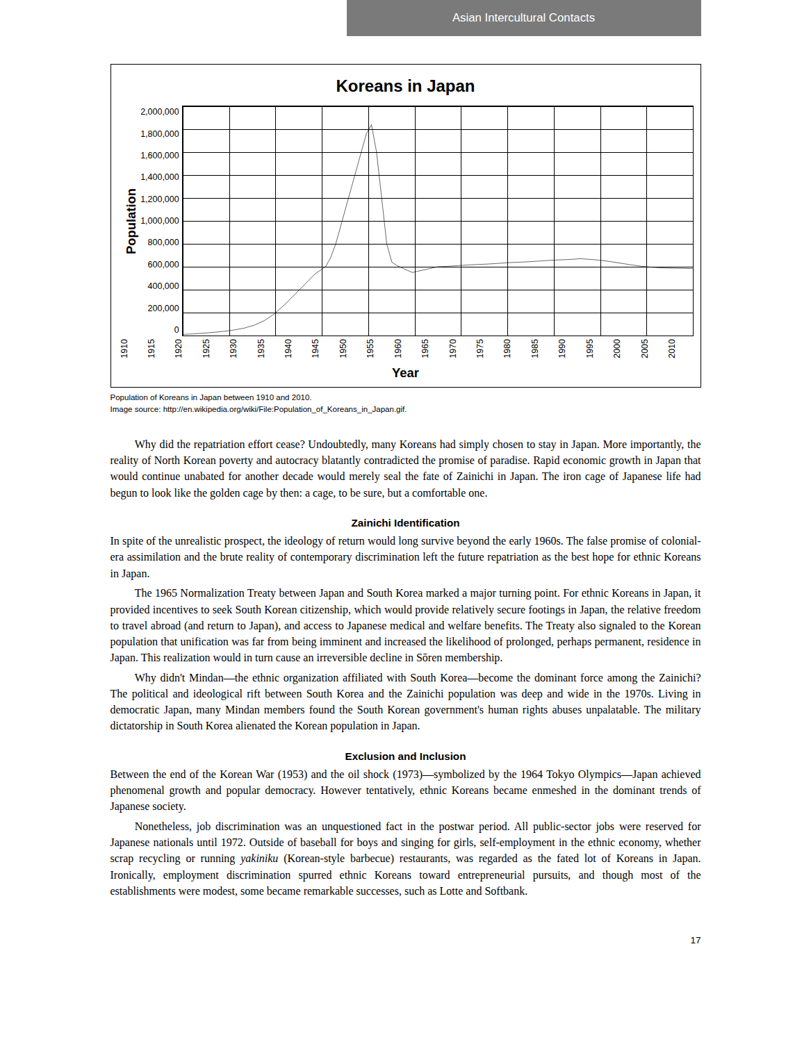Asian Intercultural Contacts
Koreans in Japan
Population
2,000,000 1,800,000 1,600,000 1,400,000 1,200,000 1,000,000 800,000 600,000 400,000 200,000 0
19101915192019251930 19351940194519501955 19601965197019751980 19851990199520002005 2010
Year
Population of Koreans in Japan between 1910 and 2010.
Image source: http://en.wikipedia.org/wiki/File:Population_of_Koreans_in_Japan.gif.
Why did the repatriation effort cease? Undoubtedly, many Koreans had simply chosen to stay in Japan. More importantly, the reality of North Korean poverty and autocracy blatantly contradicted the promise of paradise. Rapid economic growth in Japan that would continue unabated for another decade would merely seal the fate of Zainichi in Japan. The iron cage of Japanese life had begun to look like the golden cage by then: a cage, to be sure, but a comfortable one.
Zainichi Identification
In spite of the unrealistic prospect, the ideology of return would long survive beyond the early 1960s. The false promise of colonial-era assimilation and the brute reality of contemporary discrimination left the future repatriation as the best hope for ethnic Koreans in Japan.
The 1965 Normalization Treaty between Japan and South Korea marked a major turning point. For ethnic Koreans in Japan, it provided incentives to seek South Korean citizenship, which would provide relatively secure footings in Japan, the relative freedom to travel abroad (and return to Japan), and access to Japanese medical and welfare benefits. The Treaty also signaled to the Korean population that unification was far from being imminent and increased the likelihood of prolonged, perhaps permanent, residence in Japan. This realization would in turn cause an irreversible decline in Sōren membership.
Why didn't Mindan—the ethnic organization affiliated with South Korea—become the dominant force among the Zainichi? The political and ideological rift between South Korea and the Zainichi population was deep and wide in the 1970s. Living in democratic Japan, many Mindan members found the South Korean government's human rights abuses unpalatable. The military dictatorship in South Korea alienated the Korean population in Japan.
Exclusion and Inclusion
Between the end of the Korean War (1953) and the oil shock (1973)—symbolized by the 1964 Tokyo Olympics—Japan achieved phenomenal growth and popular democracy. However tentatively, ethnic Koreans became enmeshed in the dominant trends of Japanese society.
Nonetheless, job discrimination was an unquestioned fact in the postwar period. All public-sector jobs were reserved for Japanese nationals until 1972. Outside of baseball for boys and singing for girls, self-employment in the ethnic economy, whether scrap recycling or running yakiniku (Korean-style barbecue) restaurants, was regarded as the fated lot of Koreans in Japan. Ironically, employment discrimination spurred ethnic Koreans toward entrepreneurial pursuits, and though most of the establishments were modest, some became remarkable successes, such as Lotte and Softbank.
17